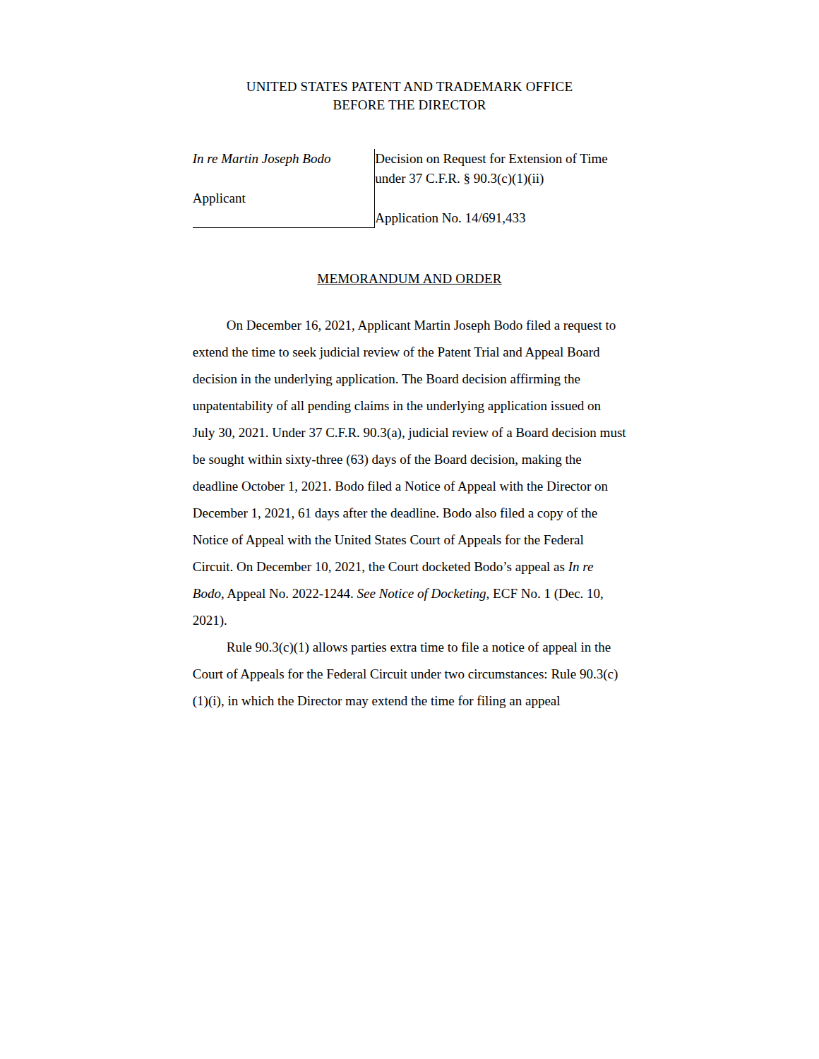UNITED STATES PATENT AND TRADEMARK OFFICE BEFORE THE DIRECTOR
| In re Martin Joseph Bodo Applicant | Decision on Request for Extension of Time under 37 C.F.R. § 90.3(c)(1)(ii) Application No. 14/691,433 |
MEMORANDUM AND ORDER
On December 16, 2021, Applicant Martin Joseph Bodo filed a request to extend the time to seek judicial review of the Patent Trial and Appeal Board decision in the underlying application. The Board decision affirming the unpatentability of all pending claims in the underlying application issued on July 30, 2021. Under 37 C.F.R. 90.3(a), judicial review of a Board decision must be sought within sixty-three (63) days of the Board decision, making the deadline October 1, 2021. Bodo filed a Notice of Appeal with the Director on December 1, 2021, 61 days after the deadline. Bodo also filed a copy of the Notice of Appeal with the United States Court of Appeals for the Federal Circuit. On December 10, 2021, the Court docketed Bodo’s appeal as In re Bodo, Appeal No. 2022-1244. See Notice of Docketing, ECF No. 1 (Dec. 10, 2021).
Rule 90.3(c)(1) allows parties extra time to file a notice of appeal in the Court of Appeals for the Federal Circuit under two circumstances: Rule 90.3(c)(1)(i), in which the Director may extend the time for filing an appeal